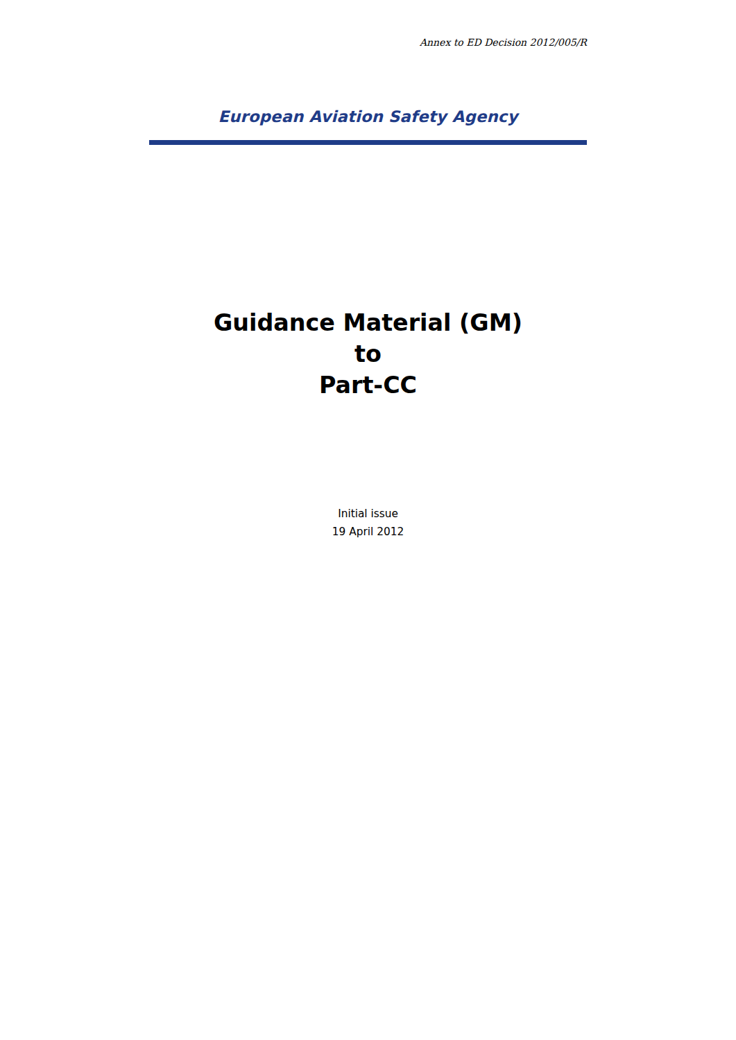Annex to ED Decision 2012/005/R
European Aviation Safety Agency
Guidance Material (GM)
to
Part-CC
Initial issue
19 April 2012